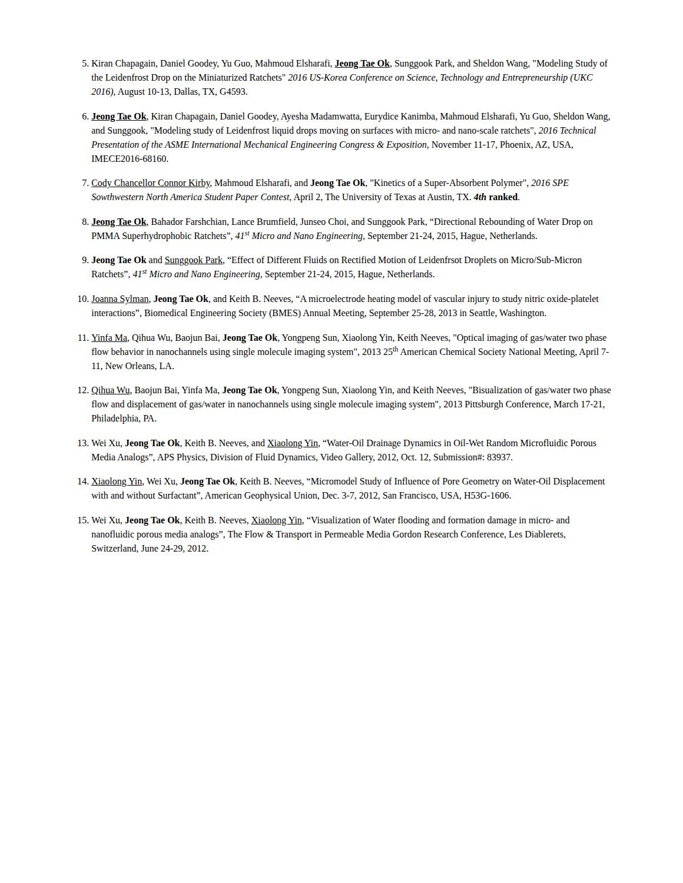Kiran Chapagain, Daniel Goodey, Yu Guo, Mahmoud Elsharafi, Jeong Tae Ok, Sunggook Park, and Sheldon Wang, "Modeling Study of the Leidenfrost Drop on the Miniaturized Ratchets" 2016 US-Korea Conference on Science, Technology and Entrepreneurship (UKC 2016), August 10-13, Dallas, TX, G4593.
Jeong Tae Ok, Kiran Chapagain, Daniel Goodey, Ayesha Madamwatta, Eurydice Kanimba, Mahmoud Elsharafi, Yu Guo, Sheldon Wang, and Sunggook, "Modeling study of Leidenfrost liquid drops moving on surfaces with micro- and nano-scale ratchets", 2016 Technical Presentation of the ASME International Mechanical Engineering Congress & Exposition, November 11-17, Phoenix, AZ, USA, IMECE2016-68160.
Cody Chancellor Connor Kirby, Mahmoud Elsharafi, and Jeong Tae Ok, "Kinetics of a Super-Absorbent Polymer", 2016 SPE Sowthwestern North America Student Paper Contest, April 2, The University of Texas at Austin, TX. 4th ranked.
Jeong Tae Ok, Bahador Farshchian, Lance Brumfield, Junseo Choi, and Sunggook Park, “Directional Rebounding of Water Drop on PMMA Superhydrophobic Ratchets”, 41st Micro and Nano Engineering, September 21-24, 2015, Hague, Netherlands.
Jeong Tae Ok and Sunggook Park, “Effect of Different Fluids on Rectified Motion of Leidenfrsot Droplets on Micro/Sub-Micron Ratchets”, 41st Micro and Nano Engineering, September 21-24, 2015, Hague, Netherlands.
Joanna Sylman, Jeong Tae Ok, and Keith B. Neeves, “A microelectrode heating model of vascular injury to study nitric oxide-platelet interactions”, Biomedical Engineering Society (BMES) Annual Meeting, September 25-28, 2013 in Seattle, Washington.
Yinfa Ma, Qihua Wu, Baojun Bai, Jeong Tae Ok, Yongpeng Sun, Xiaolong Yin, Keith Neeves, "Optical imaging of gas/water two phase flow behavior in nanochannels using single molecule imaging system", 2013 25th American Chemical Society National Meeting, April 7-11, New Orleans, LA.
Qihua Wu, Baojun Bai, Yinfa Ma, Jeong Tae Ok, Yongpeng Sun, Xiaolong Yin, and Keith Neeves, "Bisualization of gas/water two phase flow and displacement of gas/water in nanochannels using single molecule imaging system", 2013 Pittsburgh Conference, March 17-21, Philadelphia, PA.
Wei Xu, Jeong Tae Ok, Keith B. Neeves, and Xiaolong Yin, “Water-Oil Drainage Dynamics in Oil-Wet Random Microfluidic Porous Media Analogs”, APS Physics, Division of Fluid Dynamics, Video Gallery, 2012, Oct. 12, Submission#: 83937.
Xiaolong Yin, Wei Xu, Jeong Tae Ok, Keith B. Neeves, “Micromodel Study of Influence of Pore Geometry on Water-Oil Displacement with and without Surfactant”, American Geophysical Union, Dec. 3-7, 2012, San Francisco, USA, H53G-1606.
Wei Xu, Jeong Tae Ok, Keith B. Neeves, Xiaolong Yin, “Visualization of Water flooding and formation damage in micro- and nanofluidic porous media analogs”, The Flow & Transport in Permeable Media Gordon Research Conference, Les Diablerets, Switzerland, June 24-29, 2012.